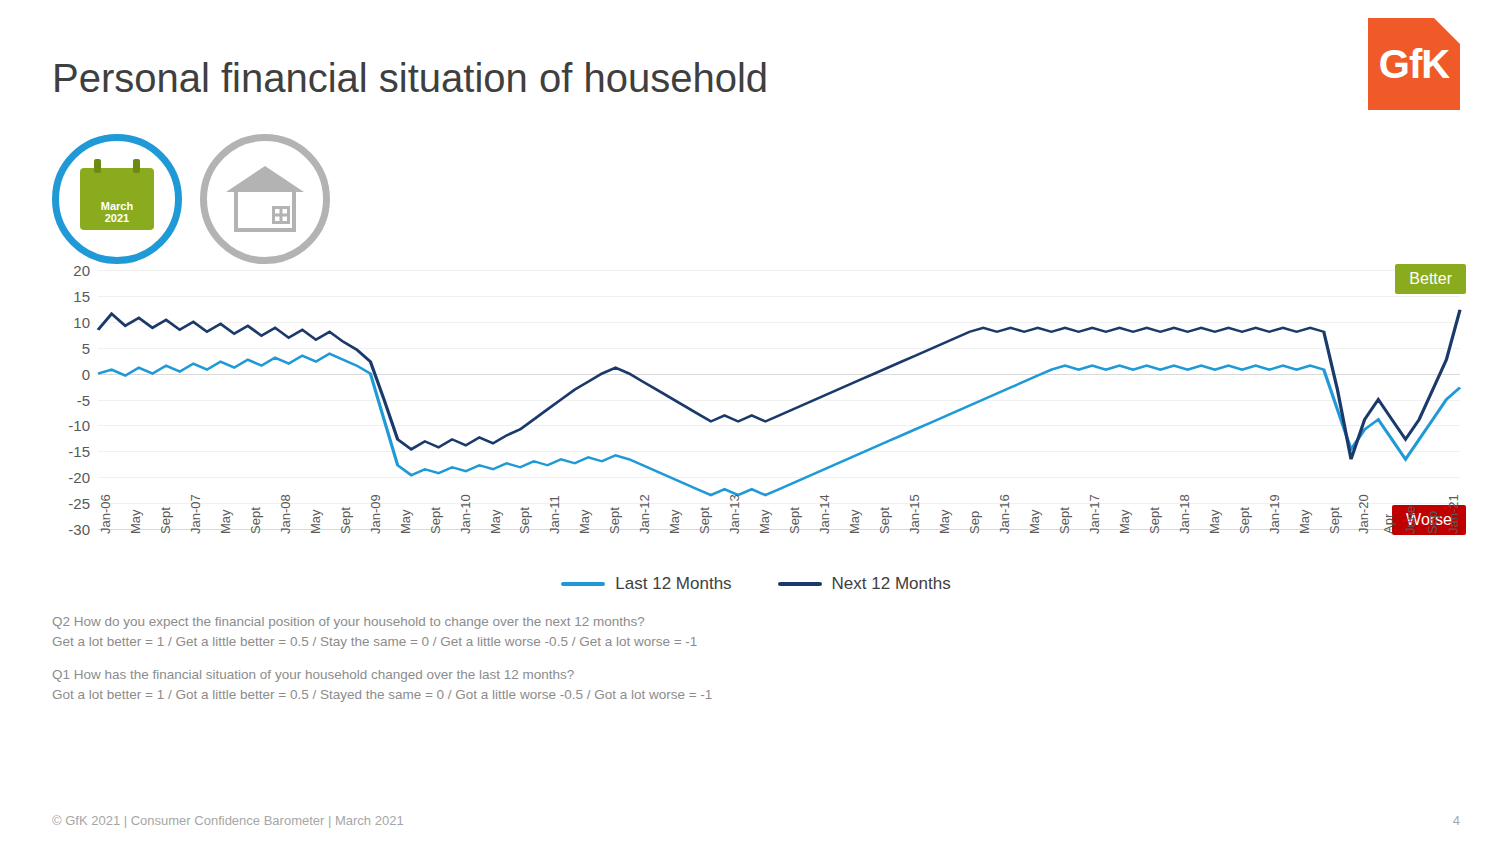GfK
Personal financial situation of household
March
2021
20 15 10 5 0 -5 -10 -15 -20 -25 -30
Better Worse
Jan-06 May Sept Jan-07 May Sept Jan-08 May Sept Jan-09 May Sept Jan-10 May Sept Jan-11 May Sept Jan-12 May Sept Jan-13 May Sept Jan-14 May Sept Jan-15 May Sep Jan-16 May Sept Jan-17 May Sept Jan-18 May Sept Jan-19 May Sept Jan-20 Apr June Sep Jan-21
Last 12 Months
Next 12 Months
Q2 How do you expect the financial position of your household to change over the next 12 months?
Get a lot better = 1 / Get a little better = 0.5 / Stay the same = 0 / Get a little worse -0.5 / Get a lot worse = -1
Q1 How has the financial situation of your household changed over the last 12 months?
Got a lot better = 1 / Got a little better = 0.5 / Stayed the same = 0 / Got a little worse -0.5 / Got a lot worse = -1
© GfK 2021 | Consumer Confidence Barometer | March 2021 4